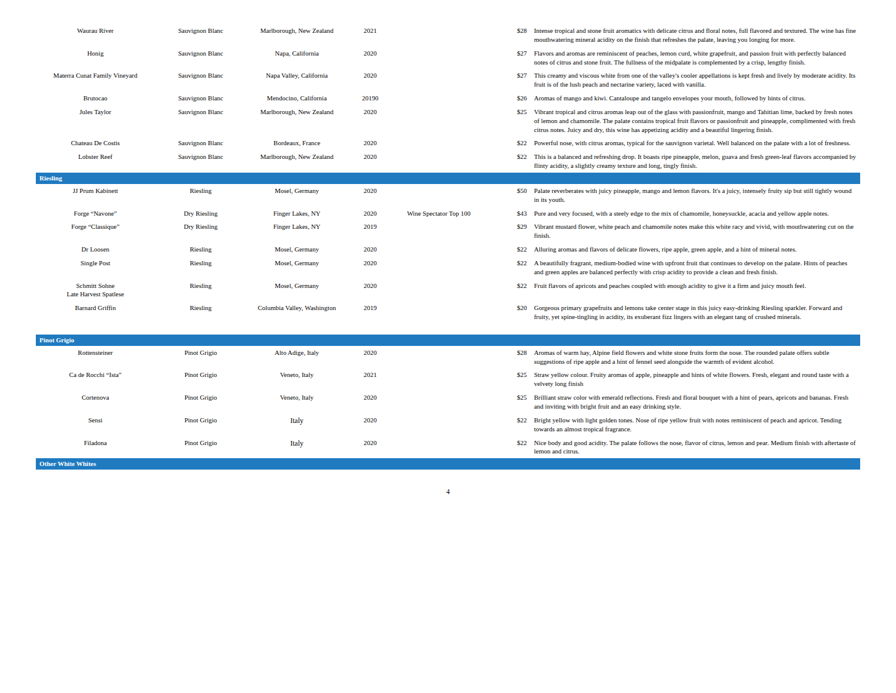| Waurau River | Sauvignon Blanc | Marlborough, New Zealand | 2021 | | $28 | Intense tropical and stone fruit aromatics with delicate citrus and floral notes, full flavored and textured. The wine has fine mouthwatering mineral acidity on the finish that refreshes the palate, leaving you longing for more. |
| Honig | Sauvignon Blanc | Napa, California | 2020 | | $27 | Flavors and aromas are reminiscent of peaches, lemon curd, white grapefruit, and passion fruit with perfectly balanced notes of citrus and stone fruit. The fullness of the midpalate is complemented by a crisp, lengthy finish. |
| Materra Cunat Family Vineyard | Sauvignon Blanc | Napa Valley, California | 2020 | | $27 | This creamy and viscous white from one of the valley's cooler appellations is kept fresh and lively by moderate acidity. Its fruit is of the lush peach and nectarine variety, laced with vanilla. |
| Brutocao | Sauvignon Blanc | Mendocino, California | 20190 | | $26 | Aromas of mango and kiwi. Cantaloupe and tangelo envelopes your mouth, followed by hints of citrus. |
| Jules Taylor | Sauvignon Blanc | Marlborough, New Zealand | 2020 | | $25 | Vibrant tropical and citrus aromas leap out of the glass with passionfruit, mango and Tahitian lime, backed by fresh notes of lemon and chamomile. The palate contains tropical fruit flavors or passionfruit and pineapple, complimented with fresh citrus notes. Juicy and dry, this wine has appetizing acidity and a beautiful lingering finish. |
| Chateau De Costis | Sauvignon Blanc | Bordeaux, France | 2020 | | $22 | Powerful nose, with citrus aromas, typical for the sauvignon varietal. Well balanced on the palate with a lot of freshness. |
| Lobster Reef | Sauvignon Blanc | Marlborough, New Zealand | 2020 | | $22 | This is a balanced and refreshing drop. It boasts ripe pineapple, melon, guava and fresh green-leaf flavors accompanied by flinty acidity, a slightly creamy texture and long, tingly finish. |
| Riesling |
| JJ Prum Kabinett | Riesling | Mosel, Germany | 2020 | | $50 | Palate reverberates with juicy pineapple, mango and lemon flavors. It's a juicy, intensely fruity sip but still tightly wound in its youth. |
| Forge “Navone” | Dry Riesling | Finger Lakes, NY | 2020 | Wine Spectator Top 100 | $43 | Pure and very focused, with a steely edge to the mix of chamomile, honeysuckle, acacia and yellow apple notes. |
| Forge “Classique” | Dry Riesling | Finger Lakes, NY | 2019 | | $29 | Vibrant mustard flower, white peach and chamomile notes make this white racy and vivid, with mouthwatering cut on the finish. |
| Dr Loosen | Riesling | Mosel, Germany | 2020 | | $22 | Alluring aromas and flavors of delicate flowers, ripe apple, green apple, and a hint of mineral notes. |
| Single Post | Riesling | Mosel, Germany | 2020 | | $22 | A beautifully fragrant, medium-bodied wine with upfront fruit that continues to develop on the palate. Hints of peaches and green apples are balanced perfectly with crisp acidity to provide a clean and fresh finish. |
| Schmitt Sohne Late Harvest Spatlese | Riesling | Mosel, Germany | 2020 | | $22 | Fruit flavors of apricots and peaches coupled with enough acidity to give it a firm and juicy mouth feel. |
| Barnard Griffin | Riesling | Columbia Valley, Washington | 2019 | | $20 | Gorgeous primary grapefruits and lemons take center stage in this juicy easy-drinking Riesling sparkler. Forward and fruity, yet spine-tingling in acidity, its exuberant fizz lingers with an elegant tang of crushed minerals. |
| Pinot Grigio |
| Rottensteiner | Pinot Grigio | Alto Adige, Italy | 2020 | | $28 | Aromas of warm hay, Alpine field flowers and white stone fruits form the nose. The rounded palate offers subtle suggestions of ripe apple and a hint of fennel seed alongside the warmth of evident alcohol. |
| Ca de Rocchi “Ista” | Pinot Grigio | Veneto, Italy | 2021 | | $25 | Straw yellow colour. Fruity aromas of apple, pineapple and hints of white flowers. Fresh, elegant and round taste with a velvety long finish |
| Cortenova | Pinot Grigio | Veneto, Italy | 2020 | | $25 | Brilliant straw color with emerald reflections. Fresh and floral bouquet with a hint of pears, apricots and bananas. Fresh and inviting with bright fruit and an easy drinking style. |
| Sensi | Pinot Grigio | Italy | 2020 | | $22 | Bright yellow with light golden tones. Nose of ripe yellow fruit with notes reminiscent of peach and apricot. Tending towards an almost tropical fragrance. |
| Filadona | Pinot Grigio | Italy | 2020 | | $22 | Nice body and good acidity. The palate follows the nose, flavor of citrus, lemon and pear. Medium finish with aftertaste of lemon and citrus. |
| Other White Whites |
4